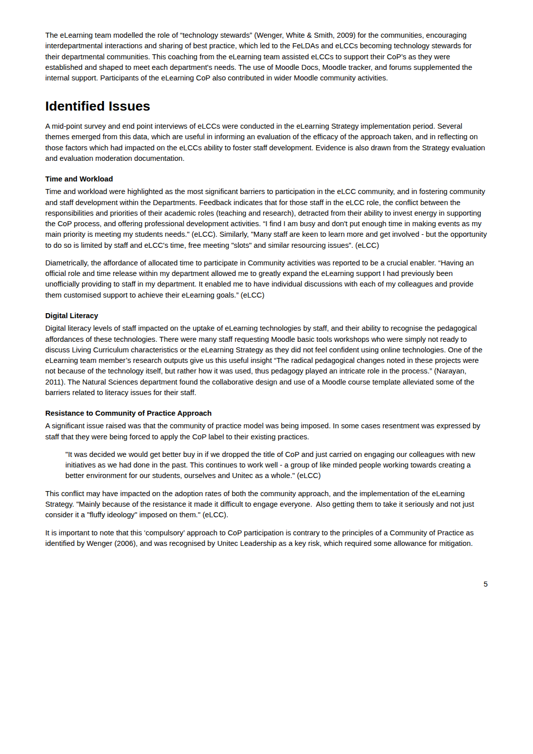The eLearning team modelled the role of “technology stewards” (Wenger, White & Smith, 2009) for the communities, encouraging interdepartmental interactions and sharing of best practice, which led to the FeLDAs and eLCCs becoming technology stewards for their departmental communities. This coaching from the eLearning team assisted eLCCs to support their CoP’s as they were established and shaped to meet each department's needs. The use of Moodle Docs, Moodle tracker, and forums supplemented the internal support. Participants of the eLearning CoP also contributed in wider Moodle community activities.
Identified Issues
A mid-point survey and end point interviews of eLCCs were conducted in the eLearning Strategy implementation period. Several themes emerged from this data, which are useful in informing an evaluation of the efficacy of the approach taken, and in reflecting on those factors which had impacted on the eLCCs ability to foster staff development. Evidence is also drawn from the Strategy evaluation and evaluation moderation documentation.
Time and Workload
Time and workload were highlighted as the most significant barriers to participation in the eLCC community, and in fostering community and staff development within the Departments. Feedback indicates that for those staff in the eLCC role, the conflict between the responsibilities and priorities of their academic roles (teaching and research), detracted from their ability to invest energy in supporting the CoP process, and offering professional development activities. “I find I am busy and don't put enough time in making events as my main priority is meeting my students needs." (eLCC). Similarly, "Many staff are keen to learn more and get involved - but the opportunity to do so is limited by staff and eLCC's time, free meeting "slots" and similar resourcing issues”. (eLCC)
Diametrically, the affordance of allocated time to participate in Community activities was reported to be a crucial enabler. “Having an official role and time release within my department allowed me to greatly expand the eLearning support I had previously been unofficially providing to staff in my department. It enabled me to have individual discussions with each of my colleagues and provide them customised support to achieve their eLearning goals.” (eLCC)
Digital Literacy
Digital literacy levels of staff impacted on the uptake of eLearning technologies by staff, and their ability to recognise the pedagogical affordances of these technologies. There were many staff requesting Moodle basic tools workshops who were simply not ready to discuss Living Curriculum characteristics or the eLearning Strategy as they did not feel confident using online technologies. One of the eLearning team member’s research outputs give us this useful insight “The radical pedagogical changes noted in these projects were not because of the technology itself, but rather how it was used, thus pedagogy played an intricate role in the process.” (Narayan, 2011). The Natural Sciences department found the collaborative design and use of a Moodle course template alleviated some of the barriers related to literacy issues for their staff.
Resistance to Community of Practice Approach
A significant issue raised was that the community of practice model was being imposed. In some cases resentment was expressed by staff that they were being forced to apply the CoP label to their existing practices.
"It was decided we would get better buy in if we dropped the title of CoP and just carried on engaging our colleagues with new initiatives as we had done in the past. This continues to work well - a group of like minded people working towards creating a better environment for our students, ourselves and Unitec as a whole." (eLCC)
This conflict may have impacted on the adoption rates of both the community approach, and the implementation of the eLearning Strategy. "Mainly because of the resistance it made it difficult to engage everyone. Also getting them to take it seriously and not just consider it a "fluffy ideology" imposed on them." (eLCC).
It is important to note that this ‘compulsory’ approach to CoP participation is contrary to the principles of a Community of Practice as identified by Wenger (2006), and was recognised by Unitec Leadership as a key risk, which required some allowance for mitigation.
5